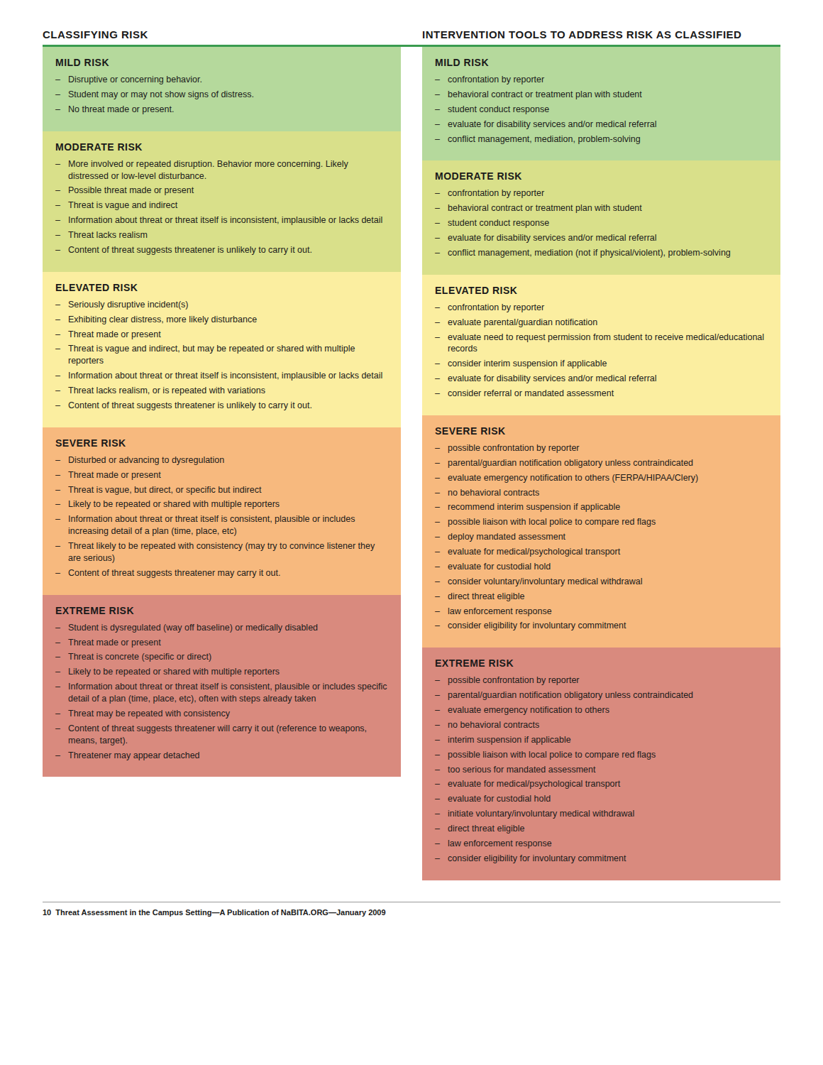Classifying Risk
Intervention Tools to Address Risk as Classified
Mild Risk
Disruptive or concerning behavior.
Student may or may not show signs of distress.
No threat made or present.
Moderate Risk
More involved or repeated disruption. Behavior more concerning. Likely distressed or low-level disturbance.
Possible threat made or present
Threat is vague and indirect
Information about threat or threat itself is inconsistent, implausible or lacks detail
Threat lacks realism
Content of threat suggests threatener is unlikely to carry it out.
Elevated Risk
Seriously disruptive incident(s)
Exhibiting clear distress, more likely disturbance
Threat made or present
Threat is vague and indirect, but may be repeated or shared with multiple reporters
Information about threat or threat itself is inconsistent, implausible or lacks detail
Threat lacks realism, or is repeated with variations
Content of threat suggests threatener is unlikely to carry it out.
Severe Risk
Disturbed or advancing to dysregulation
Threat made or present
Threat is vague, but direct, or specific but indirect
Likely to be repeated or shared with multiple reporters
Information about threat or threat itself is consistent, plausible or includes increasing detail of a plan (time, place, etc)
Threat likely to be repeated with consistency (may try to convince listener they are serious)
Content of threat suggests threatener may carry it out.
Extreme Risk
Student is dysregulated (way off baseline) or medically disabled
Threat made or present
Threat is concrete (specific or direct)
Likely to be repeated or shared with multiple reporters
Information about threat or threat itself is consistent, plausible or includes specific detail of a plan (time, place, etc), often with steps already taken
Threat may be repeated with consistency
Content of threat suggests threatener will carry it out (reference to weapons, means, target).
Threatener may appear detached
Mild Risk
confrontation by reporter
behavioral contract or treatment plan with student
student conduct response
evaluate for disability services and/or medical referral
conflict management, mediation, problem-solving
Moderate Risk
confrontation by reporter
behavioral contract or treatment plan with student
student conduct response
evaluate for disability services and/or medical referral
conflict management, mediation (not if physical/violent), problem-solving
Elevated Risk
confrontation by reporter
evaluate parental/guardian notification
evaluate need to request permission from student to receive medical/educational records
consider interim suspension if applicable
evaluate for disability services and/or medical referral
consider referral or mandated assessment
Severe Risk
possible confrontation by reporter
parental/guardian notification obligatory unless contraindicated
evaluate emergency notification to others (FERPA/HIPAA/Clery)
no behavioral contracts
recommend interim suspension if applicable
possible liaison with local police to compare red flags
deploy mandated assessment
evaluate for medical/psychological transport
evaluate for custodial hold
consider voluntary/involuntary medical withdrawal
direct threat eligible
law enforcement response
consider eligibility for involuntary commitment
Extreme Risk
possible confrontation by reporter
parental/guardian notification obligatory unless contraindicated
evaluate emergency notification to others
no behavioral contracts
interim suspension if applicable
possible liaison with local police to compare red flags
too serious for mandated assessment
evaluate for medical/psychological transport
evaluate for custodial hold
initiate voluntary/involuntary medical withdrawal
direct threat eligible
law enforcement response
consider eligibility for involuntary commitment
10 Threat Assessment in the Campus Setting—A Publication of NaBITA.ORG—January 2009